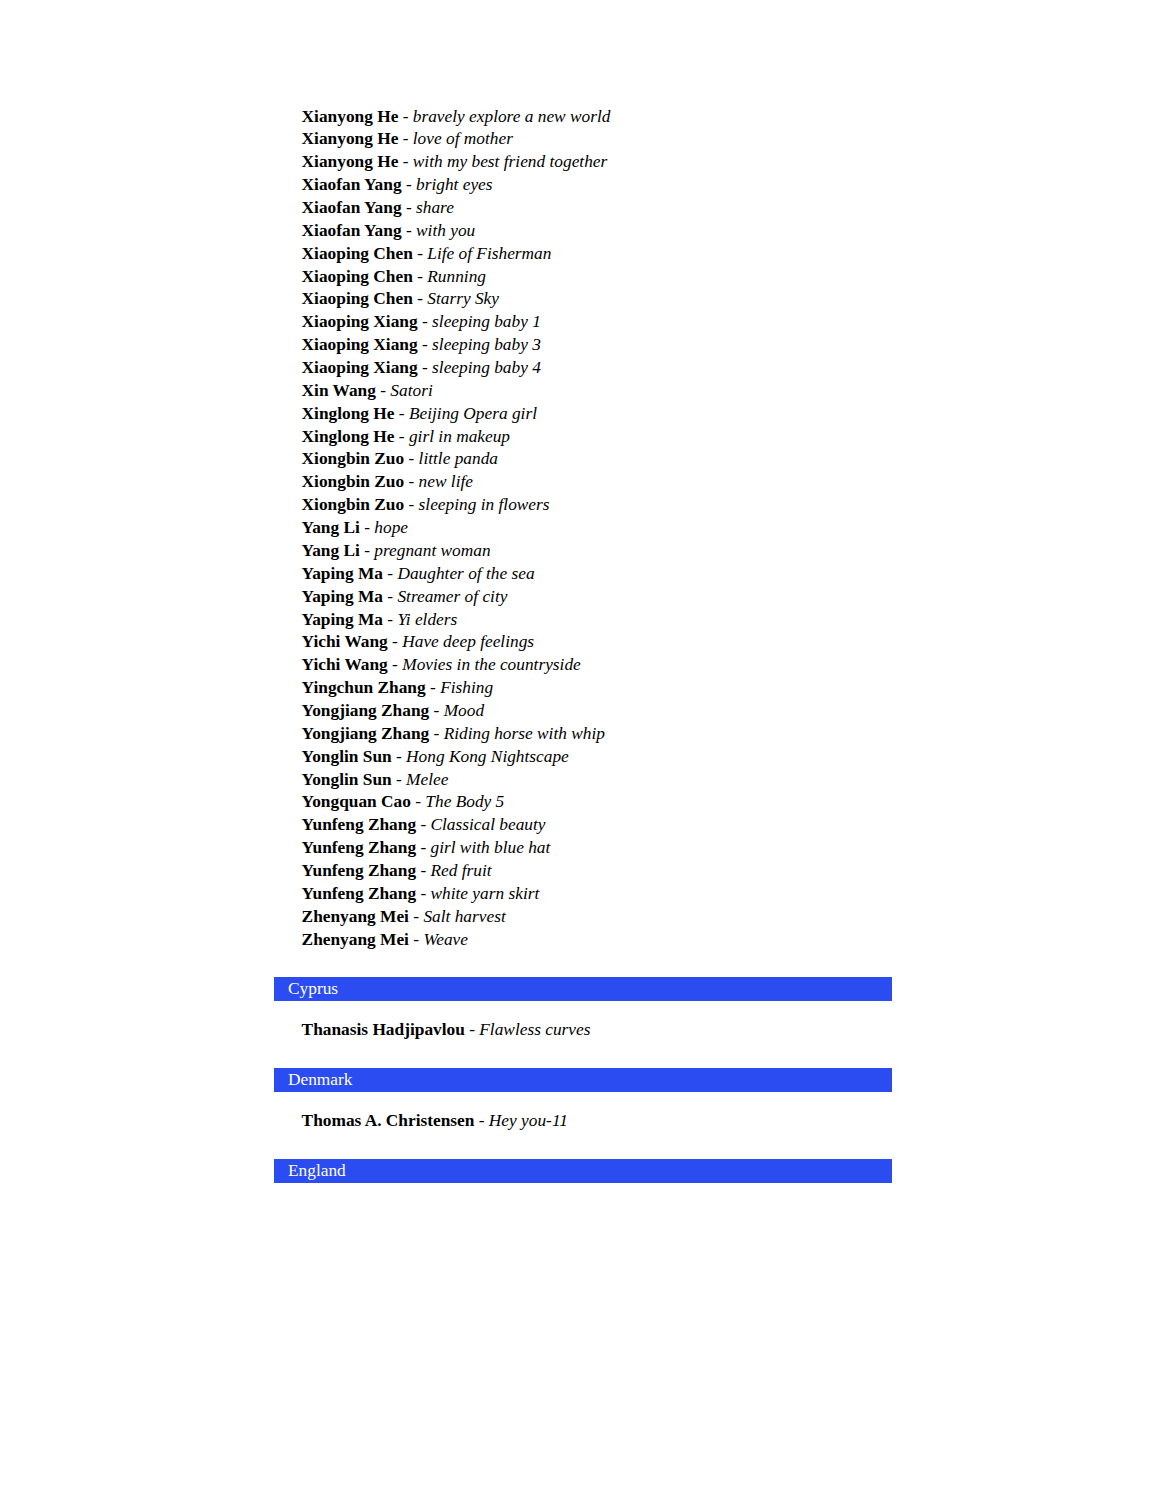Xianyong He - bravely explore a new world
Xianyong He - love of mother
Xianyong He - with my best friend together
Xiaofan Yang - bright eyes
Xiaofan Yang - share
Xiaofan Yang - with you
Xiaoping Chen - Life of Fisherman
Xiaoping Chen - Running
Xiaoping Chen - Starry Sky
Xiaoping Xiang - sleeping baby 1
Xiaoping Xiang - sleeping baby 3
Xiaoping Xiang - sleeping baby 4
Xin Wang - Satori
Xinglong He - Beijing Opera girl
Xinglong He - girl in makeup
Xiongbin Zuo - little panda
Xiongbin Zuo - new life
Xiongbin Zuo - sleeping in flowers
Yang Li - hope
Yang Li - pregnant woman
Yaping Ma - Daughter of the sea
Yaping Ma - Streamer of city
Yaping Ma - Yi elders
Yichi Wang - Have deep feelings
Yichi Wang - Movies in the countryside
Yingchun Zhang - Fishing
Yongjiang Zhang - Mood
Yongjiang Zhang - Riding horse with whip
Yonglin Sun - Hong Kong Nightscape
Yonglin Sun - Melee
Yongquan Cao - The Body 5
Yunfeng Zhang - Classical beauty
Yunfeng Zhang - girl with blue hat
Yunfeng Zhang - Red fruit
Yunfeng Zhang - white yarn skirt
Zhenyang Mei - Salt harvest
Zhenyang Mei - Weave
Cyprus
Thanasis Hadjipavlou - Flawless curves
Denmark
Thomas A. Christensen - Hey you-11
England